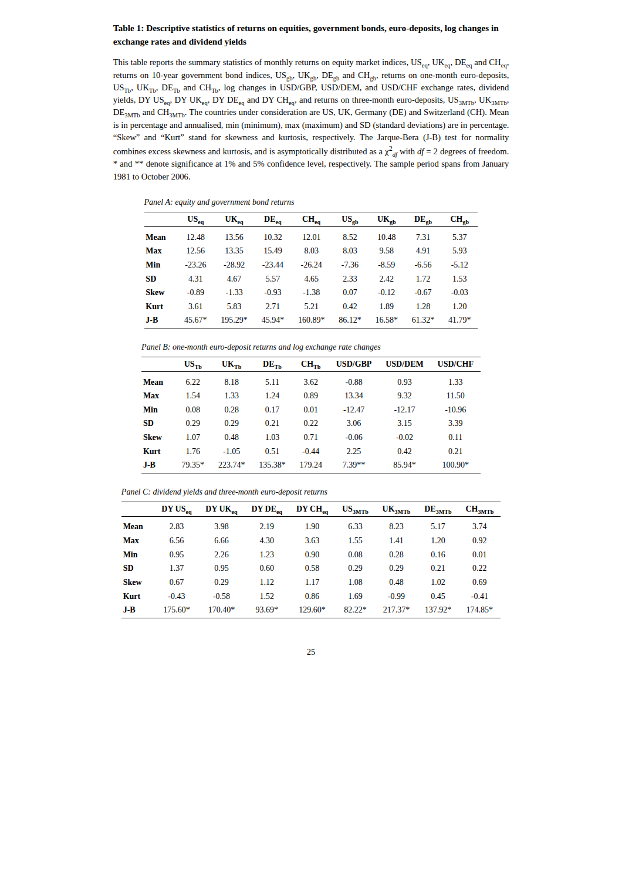Table 1: Descriptive statistics of returns on equities, government bonds, euro-deposits, log changes in exchange rates and dividend yields
This table reports the summary statistics of monthly returns on equity market indices, USeq, UKeq, DEeq and CHeq, returns on 10-year government bond indices, USgb, UKgb, DEgb and CHgb, returns on one-month euro-deposits, USTb, UKTb, DETb and CHTb, log changes in USD/GBP, USD/DEM, and USD/CHF exchange rates, dividend yields, DY USeq, DY UKeq, DY DEeq and DY CHeq, and returns on three-month euro-deposits, US3MTb, UK3MTb, DE3MTb and CH3MTb. The countries under consideration are US, UK, Germany (DE) and Switzerland (CH). Mean is in percentage and annualised, min (minimum), max (maximum) and SD (standard deviations) are in percentage. “Skew” and “Kurt” stand for skewness and kurtosis, respectively. The Jarque-Bera (J-B) test for normality combines excess skewness and kurtosis, and is asymptotically distributed as a χ2df with df = 2 degrees of freedom. * and ** denote significance at 1% and 5% confidence level, respectively. The sample period spans from January 1981 to October 2006.
Panel A: equity and government bond returns
| | US eq | UK eq | DE eq | CH eq | US gb | UK gb | DE gb | CH gb |
| --- | --- | --- | --- | --- | --- | --- | --- | --- |
| Mean | 12.48 | 13.56 | 10.32 | 12.01 | 8.52 | 10.48 | 7.31 | 5.37 |
| Max | 12.56 | 13.35 | 15.49 | 8.03 | 8.03 | 9.58 | 4.91 | 5.93 |
| Min | -23.26 | -28.92 | -23.44 | -26.24 | -7.36 | -8.59 | -6.56 | -5.12 |
| SD | 4.31 | 4.67 | 5.57 | 4.65 | 2.33 | 2.42 | 1.72 | 1.53 |
| Skew | -0.89 | -1.33 | -0.93 | -1.38 | 0.07 | -0.12 | -0.67 | -0.03 |
| Kurt | 3.61 | 5.83 | 2.71 | 5.21 | 0.42 | 1.89 | 1.28 | 1.20 |
| J-B | 45.67* | 195.29* | 45.94* | 160.89* | 86.12* | 16.58* | 61.32* | 41.79* |
Panel B: one-month euro-deposit returns and log exchange rate changes
| | US Tb | UK Tb | DE Tb | CH Tb | USD/GBP | USD/DEM | USD/CHF |
| --- | --- | --- | --- | --- | --- | --- | --- |
| Mean | 6.22 | 8.18 | 5.11 | 3.62 | -0.88 | 0.93 | 1.33 |
| Max | 1.54 | 1.33 | 1.24 | 0.89 | 13.34 | 9.32 | 11.50 |
| Min | 0.08 | 0.28 | 0.17 | 0.01 | -12.47 | -12.17 | -10.96 |
| SD | 0.29 | 0.29 | 0.21 | 0.22 | 3.06 | 3.15 | 3.39 |
| Skew | 1.07 | 0.48 | 1.03 | 0.71 | -0.06 | -0.02 | 0.11 |
| Kurt | 1.76 | -1.05 | 0.51 | -0.44 | 2.25 | 0.42 | 0.21 |
| J-B | 79.35* | 223.74* | 135.38* | 179.24 | 7.39** | 85.94* | 100.90* |
Panel C: dividend yields and three-month euro-deposit returns
| | DY US eq | DY UK eq | DY DE eq | DY CH eq | US 3MTb | UK 3MTb | DE 3MTb | CH 3MTb |
| --- | --- | --- | --- | --- | --- | --- | --- | --- |
| Mean | 2.83 | 3.98 | 2.19 | 1.90 | 6.33 | 8.23 | 5.17 | 3.74 |
| Max | 6.56 | 6.66 | 4.30 | 3.63 | 1.55 | 1.41 | 1.20 | 0.92 |
| Min | 0.95 | 2.26 | 1.23 | 0.90 | 0.08 | 0.28 | 0.16 | 0.01 |
| SD | 1.37 | 0.95 | 0.60 | 0.58 | 0.29 | 0.29 | 0.21 | 0.22 |
| Skew | 0.67 | 0.29 | 1.12 | 1.17 | 1.08 | 0.48 | 1.02 | 0.69 |
| Kurt | -0.43 | -0.58 | 1.52 | 0.86 | 1.69 | -0.99 | 0.45 | -0.41 |
| J-B | 175.60* | 170.40* | 93.69* | 129.60* | 82.22* | 217.37* | 137.92* | 174.85* |
25